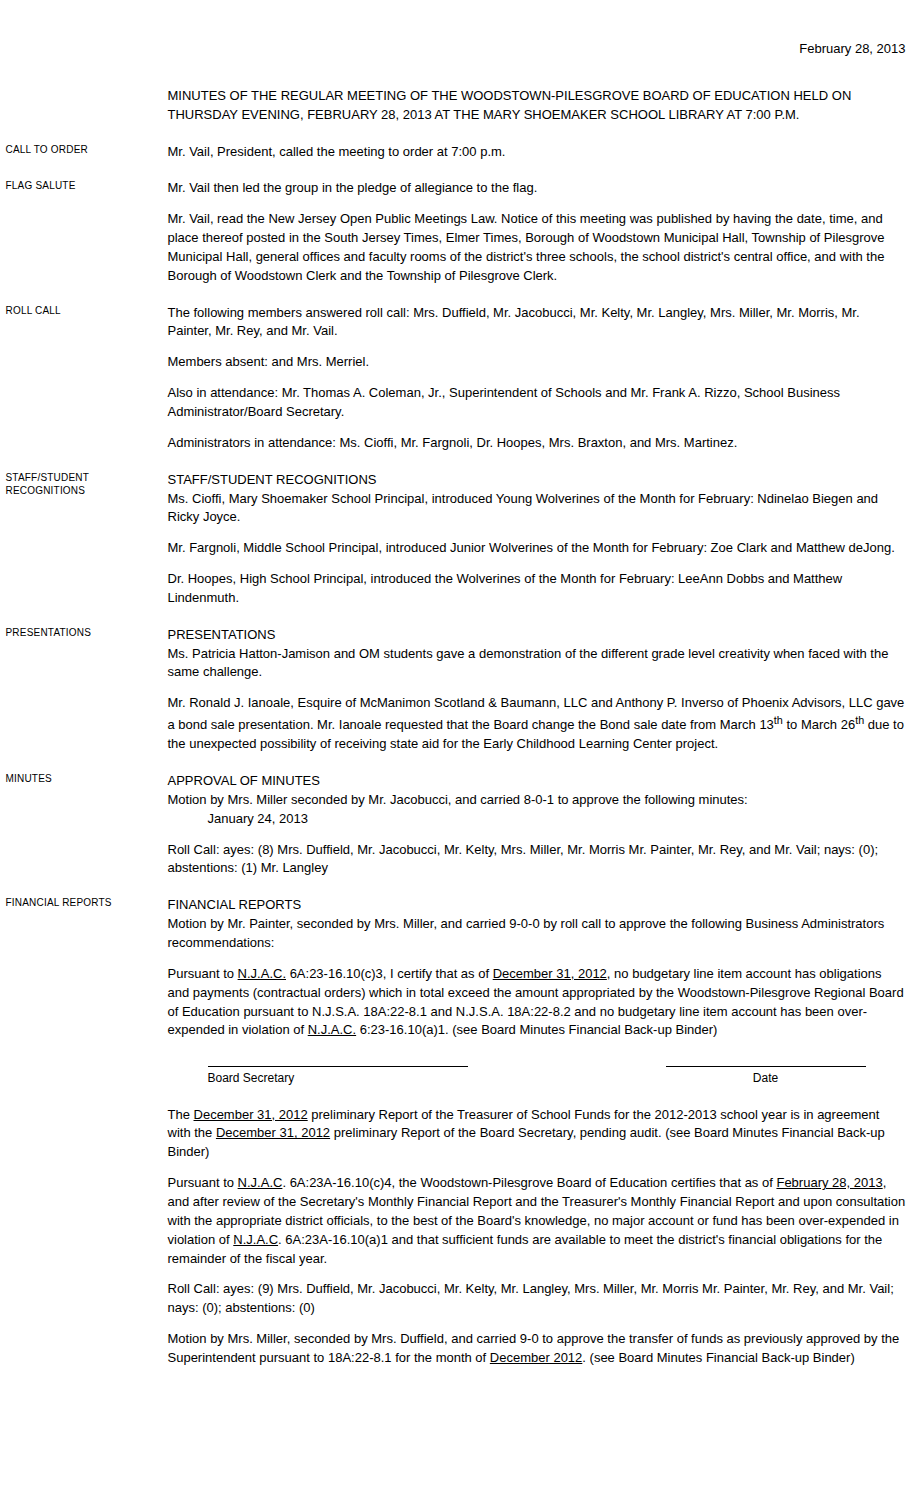February 28, 2013
MINUTES OF THE REGULAR MEETING OF THE WOODSTOWN-PILESGROVE BOARD OF EDUCATION HELD ON THURSDAY EVENING, FEBRUARY 28, 2013 AT THE MARY SHOEMAKER SCHOOL LIBRARY AT 7:00 P.M.
Call to Order
Mr. Vail, President, called the meeting to order at 7:00 p.m.
Flag Salute
Mr. Vail then led the group in the pledge of allegiance to the flag.
Mr. Vail, read the New Jersey Open Public Meetings Law. Notice of this meeting was published by having the date, time, and place thereof posted in the South Jersey Times, Elmer Times, Borough of Woodstown Municipal Hall, Township of Pilesgrove Municipal Hall, general offices and faculty rooms of the district's three schools, the school district's central office, and with the Borough of Woodstown Clerk and the Township of Pilesgrove Clerk.
Roll Call
The following members answered roll call: Mrs. Duffield, Mr. Jacobucci, Mr. Kelty, Mr. Langley, Mrs. Miller, Mr. Morris, Mr. Painter, Mr. Rey, and Mr. Vail.
Members absent: and Mrs. Merriel.
Also in attendance: Mr. Thomas A. Coleman, Jr., Superintendent of Schools and Mr. Frank A. Rizzo, School Business Administrator/Board Secretary.
Administrators in attendance: Ms. Cioffi, Mr. Fargnoli, Dr. Hoopes, Mrs. Braxton, and Mrs. Martinez.
Staff/Student Recognitions
STAFF/STUDENT RECOGNITIONS
Ms. Cioffi, Mary Shoemaker School Principal, introduced Young Wolverines of the Month for February: Ndinelao Biegen and Ricky Joyce.
Mr. Fargnoli, Middle School Principal, introduced Junior Wolverines of the Month for February: Zoe Clark and Matthew deJong.
Dr. Hoopes, High School Principal, introduced the Wolverines of the Month for February: LeeAnn Dobbs and Matthew Lindenmuth.
Presentations
PRESENTATIONS
Ms. Patricia Hatton-Jamison and OM students gave a demonstration of the different grade level creativity when faced with the same challenge.
Mr. Ronald J. Ianoale, Esquire of McManimon Scotland & Baumann, LLC and Anthony P. Inverso of Phoenix Advisors, LLC gave a bond sale presentation. Mr. Ianoale requested that the Board change the Bond sale date from March 13th to March 26th due to the unexpected possibility of receiving state aid for the Early Childhood Learning Center project.
Minutes
APPROVAL OF MINUTES
Motion by Mrs. Miller seconded by Mr. Jacobucci, and carried 8-0-1 to approve the following minutes:
January 24, 2013
Roll Call: ayes: (8) Mrs. Duffield, Mr. Jacobucci, Mr. Kelty, Mrs. Miller, Mr. Morris Mr. Painter, Mr. Rey, and Mr. Vail; nays: (0); abstentions: (1) Mr. Langley
Financial Reports
FINANCIAL REPORTS
Motion by Mr. Painter, seconded by Mrs. Miller, and carried 9-0-0 by roll call to approve the following Business Administrators recommendations:
Pursuant to N.J.A.C. 6A:23-16.10(c)3, I certify that as of December 31, 2012, no budgetary line item account has obligations and payments (contractual orders) which in total exceed the amount appropriated by the Woodstown-Pilesgrove Regional Board of Education pursuant to N.J.S.A. 18A:22-8.1 and N.J.S.A. 18A:22-8.2 and no budgetary line item account has been over-expended in violation of N.J.A.C. 6:23-16.10(a)1. (see Board Minutes Financial Back-up Binder)
Board Secretary
Date
The December 31, 2012 preliminary Report of the Treasurer of School Funds for the 2012-2013 school year is in agreement with the December 31, 2012 preliminary Report of the Board Secretary, pending audit. (see Board Minutes Financial Back-up Binder)
Pursuant to N.J.A.C. 6A:23A-16.10(c)4, the Woodstown-Pilesgrove Board of Education certifies that as of February 28, 2013, and after review of the Secretary's Monthly Financial Report and the Treasurer's Monthly Financial Report and upon consultation with the appropriate district officials, to the best of the Board's knowledge, no major account or fund has been over-expended in violation of N.J.A.C. 6A:23A-16.10(a)1 and that sufficient funds are available to meet the district's financial obligations for the remainder of the fiscal year.
Roll Call: ayes: (9) Mrs. Duffield, Mr. Jacobucci, Mr. Kelty, Mr. Langley, Mrs. Miller, Mr. Morris Mr. Painter, Mr. Rey, and Mr. Vail; nays: (0); abstentions: (0)
Motion by Mrs. Miller, seconded by Mrs. Duffield, and carried 9-0 to approve the transfer of funds as previously approved by the Superintendent pursuant to 18A:22-8.1 for the month of December 2012. (see Board Minutes Financial Back-up Binder)